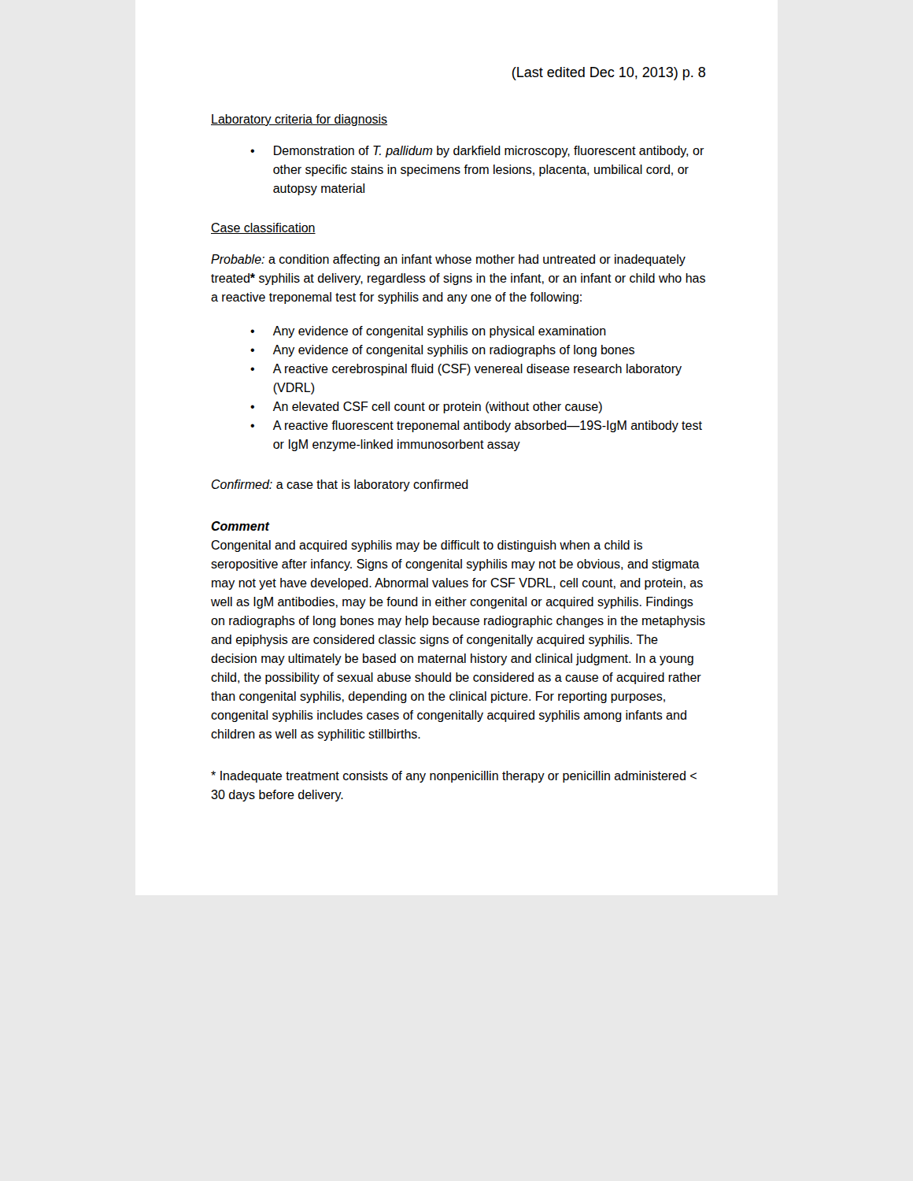(Last edited Dec 10, 2013) p. 8
Laboratory criteria for diagnosis
Demonstration of T. pallidum by darkfield microscopy, fluorescent antibody, or other specific stains in specimens from lesions, placenta, umbilical cord, or autopsy material
Case classification
Probable: a condition affecting an infant whose mother had untreated or inadequately treated* syphilis at delivery, regardless of signs in the infant, or an infant or child who has a reactive treponemal test for syphilis and any one of the following:
Any evidence of congenital syphilis on physical examination
Any evidence of congenital syphilis on radiographs of long bones
A reactive cerebrospinal fluid (CSF) venereal disease research laboratory (VDRL)
An elevated CSF cell count or protein (without other cause)
A reactive fluorescent treponemal antibody absorbed—19S-IgM antibody test or IgM enzyme-linked immunosorbent assay
Confirmed: a case that is laboratory confirmed
Comment
Congenital and acquired syphilis may be difficult to distinguish when a child is seropositive after infancy. Signs of congenital syphilis may not be obvious, and stigmata may not yet have developed. Abnormal values for CSF VDRL, cell count, and protein, as well as IgM antibodies, may be found in either congenital or acquired syphilis. Findings on radiographs of long bones may help because radiographic changes in the metaphysis and epiphysis are considered classic signs of congenitally acquired syphilis. The decision may ultimately be based on maternal history and clinical judgment. In a young child, the possibility of sexual abuse should be considered as a cause of acquired rather than congenital syphilis, depending on the clinical picture. For reporting purposes, congenital syphilis includes cases of congenitally acquired syphilis among infants and children as well as syphilitic stillbirths.
* Inadequate treatment consists of any nonpenicillin therapy or penicillin administered < 30 days before delivery.